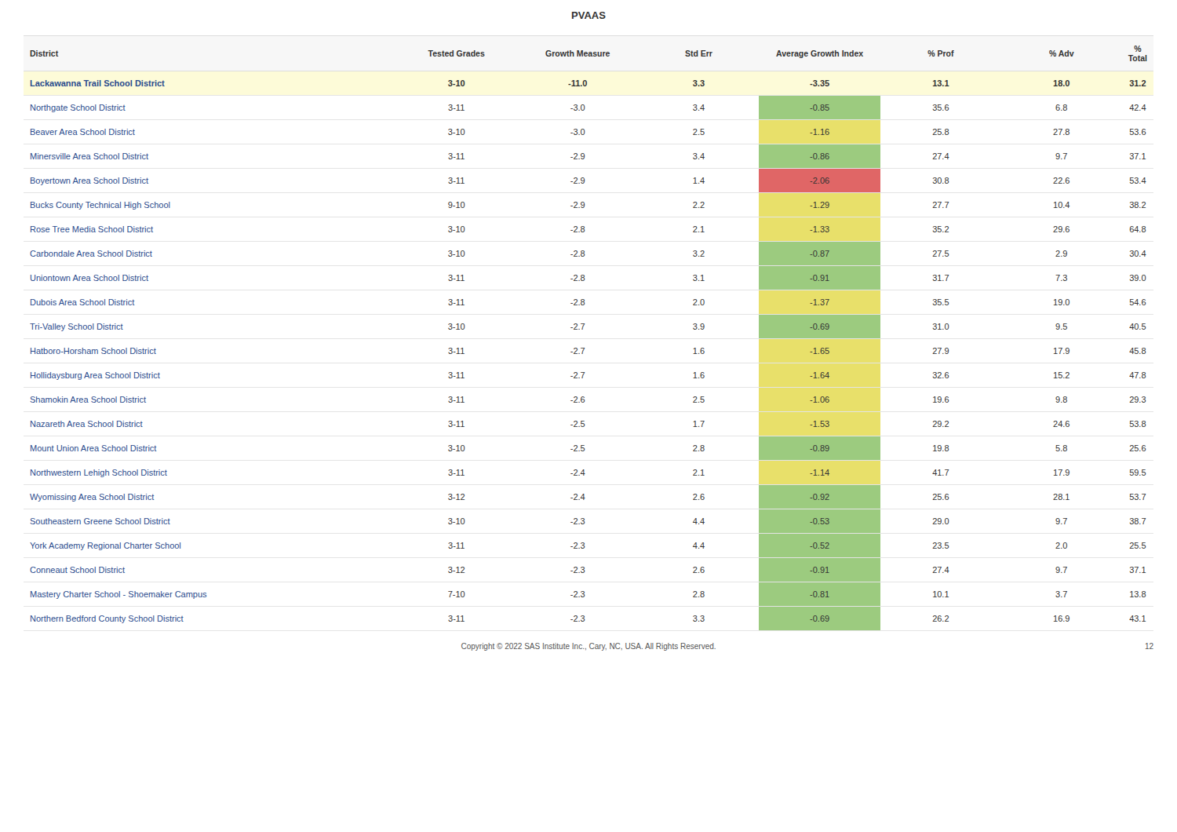PVAAS
| District | Tested Grades | Growth Measure | Std Err | Average Growth Index | % Prof | % Adv | % Total |
| --- | --- | --- | --- | --- | --- | --- | --- |
| Lackawanna Trail School District | 3-10 | -11.0 | 3.3 | -3.35 | 13.1 | 18.0 | 31.2 |
| Northgate School District | 3-11 | -3.0 | 3.4 | -0.85 | 35.6 | 6.8 | 42.4 |
| Beaver Area School District | 3-10 | -3.0 | 2.5 | -1.16 | 25.8 | 27.8 | 53.6 |
| Minersville Area School District | 3-11 | -2.9 | 3.4 | -0.86 | 27.4 | 9.7 | 37.1 |
| Boyertown Area School District | 3-11 | -2.9 | 1.4 | -2.06 | 30.8 | 22.6 | 53.4 |
| Bucks County Technical High School | 9-10 | -2.9 | 2.2 | -1.29 | 27.7 | 10.4 | 38.2 |
| Rose Tree Media School District | 3-10 | -2.8 | 2.1 | -1.33 | 35.2 | 29.6 | 64.8 |
| Carbondale Area School District | 3-10 | -2.8 | 3.2 | -0.87 | 27.5 | 2.9 | 30.4 |
| Uniontown Area School District | 3-11 | -2.8 | 3.1 | -0.91 | 31.7 | 7.3 | 39.0 |
| Dubois Area School District | 3-11 | -2.8 | 2.0 | -1.37 | 35.5 | 19.0 | 54.6 |
| Tri-Valley School District | 3-10 | -2.7 | 3.9 | -0.69 | 31.0 | 9.5 | 40.5 |
| Hatboro-Horsham School District | 3-11 | -2.7 | 1.6 | -1.65 | 27.9 | 17.9 | 45.8 |
| Hollidaysburg Area School District | 3-11 | -2.7 | 1.6 | -1.64 | 32.6 | 15.2 | 47.8 |
| Shamokin Area School District | 3-11 | -2.6 | 2.5 | -1.06 | 19.6 | 9.8 | 29.3 |
| Nazareth Area School District | 3-11 | -2.5 | 1.7 | -1.53 | 29.2 | 24.6 | 53.8 |
| Mount Union Area School District | 3-10 | -2.5 | 2.8 | -0.89 | 19.8 | 5.8 | 25.6 |
| Northwestern Lehigh School District | 3-11 | -2.4 | 2.1 | -1.14 | 41.7 | 17.9 | 59.5 |
| Wyomissing Area School District | 3-12 | -2.4 | 2.6 | -0.92 | 25.6 | 28.1 | 53.7 |
| Southeastern Greene School District | 3-10 | -2.3 | 4.4 | -0.53 | 29.0 | 9.7 | 38.7 |
| York Academy Regional Charter School | 3-11 | -2.3 | 4.4 | -0.52 | 23.5 | 2.0 | 25.5 |
| Conneaut School District | 3-12 | -2.3 | 2.6 | -0.91 | 27.4 | 9.7 | 37.1 |
| Mastery Charter School - Shoemaker Campus | 7-10 | -2.3 | 2.8 | -0.81 | 10.1 | 3.7 | 13.8 |
| Northern Bedford County School District | 3-11 | -2.3 | 3.3 | -0.69 | 26.2 | 16.9 | 43.1 |
Copyright © 2022 SAS Institute Inc., Cary, NC, USA. All Rights Reserved. 12